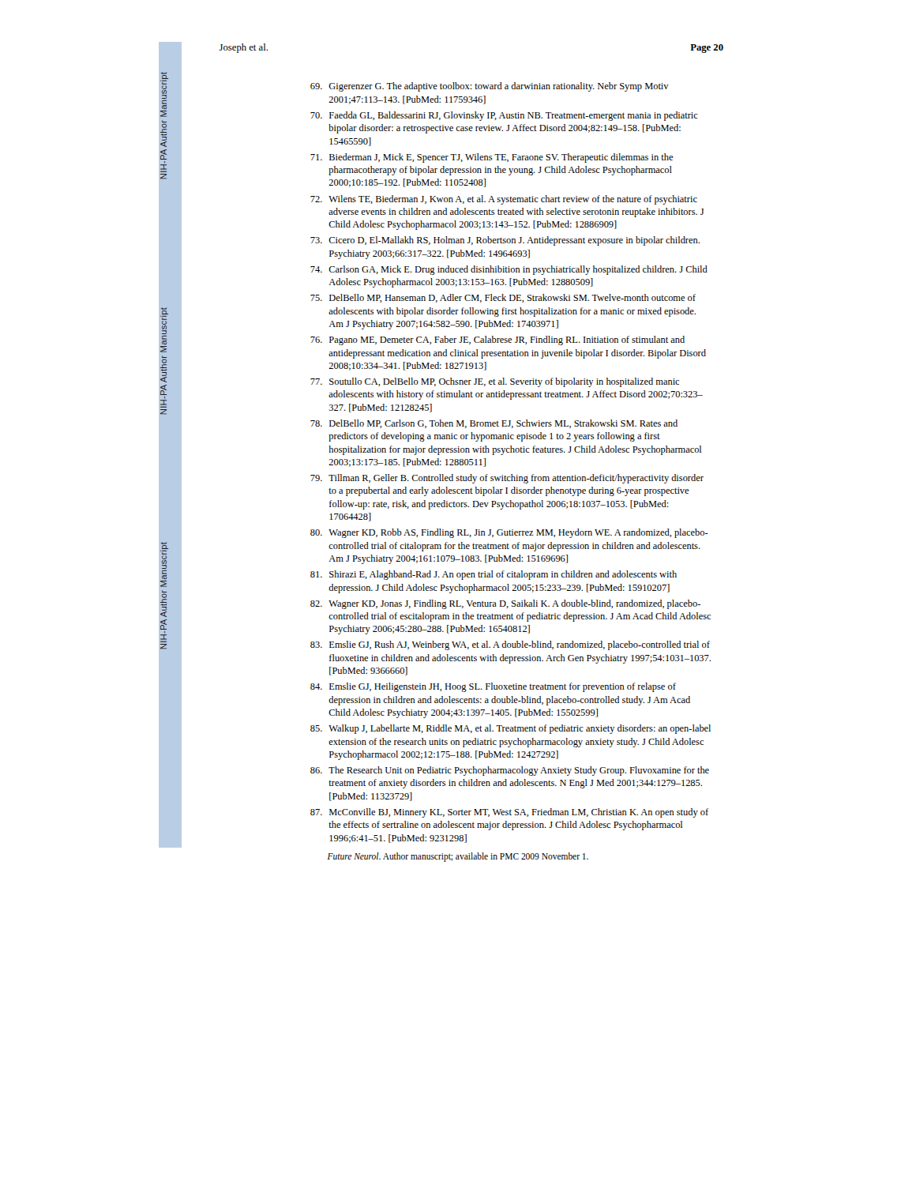NIH-PA Author Manuscript
NIH-PA Author Manuscript
NIH-PA Author Manuscript
Joseph et al. Page 20
69. Gigerenzer G. The adaptive toolbox: toward a darwinian rationality. Nebr Symp Motiv 2001;47:113–143. [PubMed: 11759346]
70. Faedda GL, Baldessarini RJ, Glovinsky IP, Austin NB. Treatment-emergent mania in pediatric bipolar disorder: a retrospective case review. J Affect Disord 2004;82:149–158. [PubMed: 15465590]
71. Biederman J, Mick E, Spencer TJ, Wilens TE, Faraone SV. Therapeutic dilemmas in the pharmacotherapy of bipolar depression in the young. J Child Adolesc Psychopharmacol 2000;10:185–192. [PubMed: 11052408]
72. Wilens TE, Biederman J, Kwon A, et al. A systematic chart review of the nature of psychiatric adverse events in children and adolescents treated with selective serotonin reuptake inhibitors. J Child Adolesc Psychopharmacol 2003;13:143–152. [PubMed: 12886909]
73. Cicero D, El-Mallakh RS, Holman J, Robertson J. Antidepressant exposure in bipolar children. Psychiatry 2003;66:317–322. [PubMed: 14964693]
74. Carlson GA, Mick E. Drug induced disinhibition in psychiatrically hospitalized children. J Child Adolesc Psychopharmacol 2003;13:153–163. [PubMed: 12880509]
75. DelBello MP, Hanseman D, Adler CM, Fleck DE, Strakowski SM. Twelve-month outcome of adolescents with bipolar disorder following first hospitalization for a manic or mixed episode. Am J Psychiatry 2007;164:582–590. [PubMed: 17403971]
76. Pagano ME, Demeter CA, Faber JE, Calabrese JR, Findling RL. Initiation of stimulant and antidepressant medication and clinical presentation in juvenile bipolar I disorder. Bipolar Disord 2008;10:334–341. [PubMed: 18271913]
77. Soutullo CA, DelBello MP, Ochsner JE, et al. Severity of bipolarity in hospitalized manic adolescents with history of stimulant or antidepressant treatment. J Affect Disord 2002;70:323–327. [PubMed: 12128245]
78. DelBello MP, Carlson G, Tohen M, Bromet EJ, Schwiers ML, Strakowski SM. Rates and predictors of developing a manic or hypomanic episode 1 to 2 years following a first hospitalization for major depression with psychotic features. J Child Adolesc Psychopharmacol 2003;13:173–185. [PubMed: 12880511]
79. Tillman R, Geller B. Controlled study of switching from attention-deficit/hyperactivity disorder to a prepubertal and early adolescent bipolar I disorder phenotype during 6-year prospective follow-up: rate, risk, and predictors. Dev Psychopathol 2006;18:1037–1053. [PubMed: 17064428]
80. Wagner KD, Robb AS, Findling RL, Jin J, Gutierrez MM, Heydorn WE. A randomized, placebo-controlled trial of citalopram for the treatment of major depression in children and adolescents. Am J Psychiatry 2004;161:1079–1083. [PubMed: 15169696]
81. Shirazi E, Alaghband-Rad J. An open trial of citalopram in children and adolescents with depression. J Child Adolesc Psychopharmacol 2005;15:233–239. [PubMed: 15910207]
82. Wagner KD, Jonas J, Findling RL, Ventura D, Saikali K. A double-blind, randomized, placebo-controlled trial of escitalopram in the treatment of pediatric depression. J Am Acad Child Adolesc Psychiatry 2006;45:280–288. [PubMed: 16540812]
83. Emslie GJ, Rush AJ, Weinberg WA, et al. A double-blind, randomized, placebo-controlled trial of fluoxetine in children and adolescents with depression. Arch Gen Psychiatry 1997;54:1031–1037. [PubMed: 9366660]
84. Emslie GJ, Heiligenstein JH, Hoog SL. Fluoxetine treatment for prevention of relapse of depression in children and adolescents: a double-blind, placebo-controlled study. J Am Acad Child Adolesc Psychiatry 2004;43:1397–1405. [PubMed: 15502599]
85. Walkup J, Labellarte M, Riddle MA, et al. Treatment of pediatric anxiety disorders: an open-label extension of the research units on pediatric psychopharmacology anxiety study. J Child Adolesc Psychopharmacol 2002;12:175–188. [PubMed: 12427292]
86. The Research Unit on Pediatric Psychopharmacology Anxiety Study Group. Fluvoxamine for the treatment of anxiety disorders in children and adolescents. N Engl J Med 2001;344:1279–1285. [PubMed: 11323729]
87. McConville BJ, Minnery KL, Sorter MT, West SA, Friedman LM, Christian K. An open study of the effects of sertraline on adolescent major depression. J Child Adolesc Psychopharmacol 1996;6:41–51. [PubMed: 9231298]
Future Neurol. Author manuscript; available in PMC 2009 November 1.